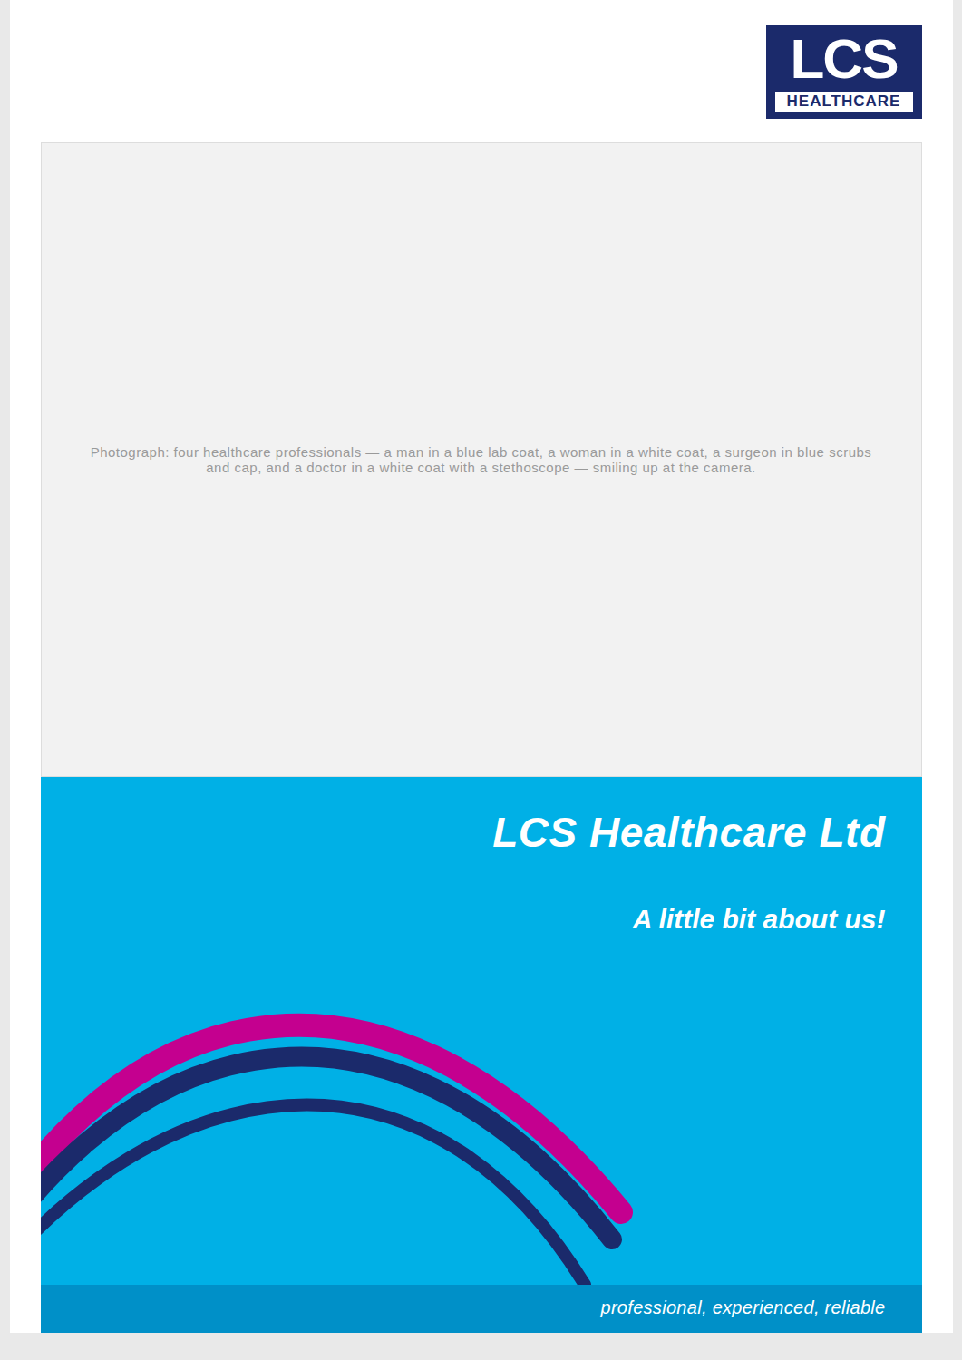LCS HEALTHCARE
Photograph: four healthcare professionals — a man in a blue lab coat, a woman in a white coat, a surgeon in blue scrubs and cap, and a doctor in a white coat with a stethoscope — smiling up at the camera.
LCS Healthcare Ltd
A little bit about us!
professional, experienced, reliable